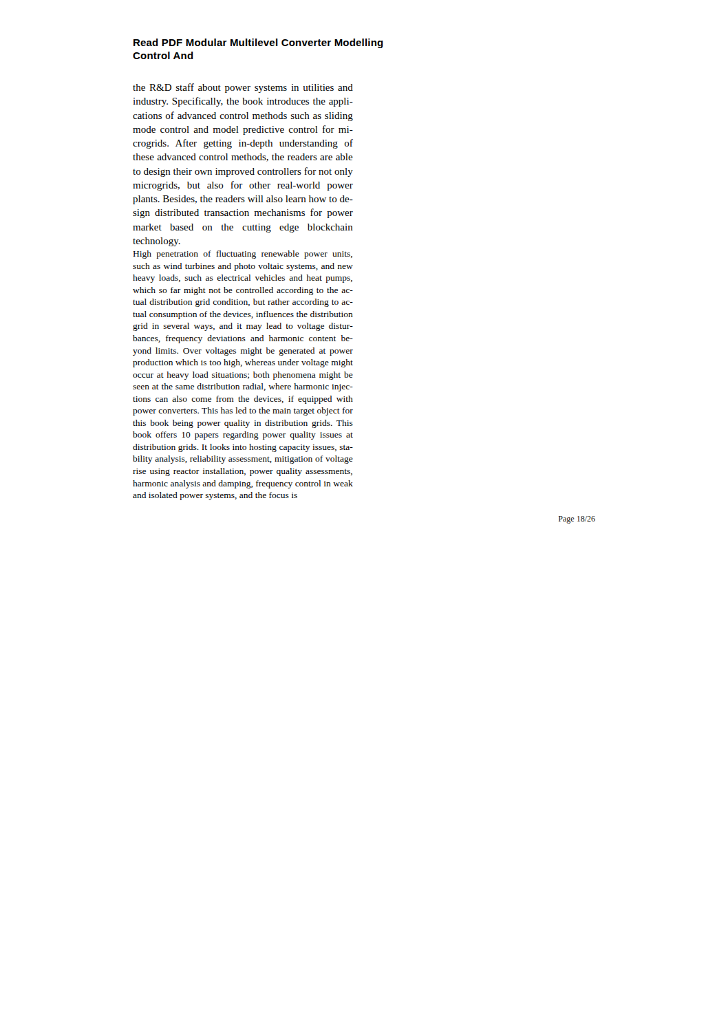Read PDF Modular Multilevel Converter Modelling
Control And
the R&D staff about power systems in utilities and industry. Specifically, the book introduces the applications of advanced control methods such as sliding mode control and model predictive control for microgrids. After getting in-depth understanding of these advanced control methods, the readers are able to design their own improved controllers for not only microgrids, but also for other real-world power plants. Besides, the readers will also learn how to design distributed transaction mechanisms for power market based on the cutting edge blockchain technology.
High penetration of fluctuating renewable power units, such as wind turbines and photo voltaic systems, and new heavy loads, such as electrical vehicles and heat pumps, which so far might not be controlled according to the actual distribution grid condition, but rather according to actual consumption of the devices, influences the distribution grid in several ways, and it may lead to voltage disturbances, frequency deviations and harmonic content beyond limits. Over voltages might be generated at power production which is too high, whereas under voltage might occur at heavy load situations; both phenomena might be seen at the same distribution radial, where harmonic injections can also come from the devices, if equipped with power converters. This has led to the main target object for this book being power quality in distribution grids. This book offers 10 papers regarding power quality issues at distribution grids. It looks into hosting capacity issues, stability analysis, reliability assessment, mitigation of voltage rise using reactor installation, power quality assessments, harmonic analysis and damping, frequency control in weak and isolated power systems, and the focus is
Page 18/26